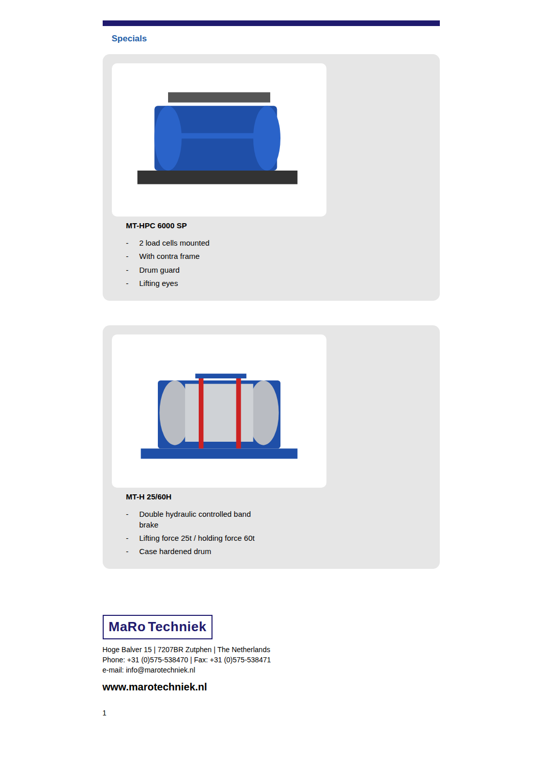Specials
MT-HPC 6000 SP
2 load cells mounted
With contra frame
Drum guard
Lifting eyes
MT-H 25/60H
Double hydraulic controlled band brake
Lifting force 25t / holding force 60t
Case hardened drum
MaRo Techniek
Hoge Balver 15 | 7207BR Zutphen | The Netherlands
Phone: +31 (0)575-538470 | Fax: +31 (0)575-538471
e-mail: info@marotechniek.nl
www.marotechniek.nl
1